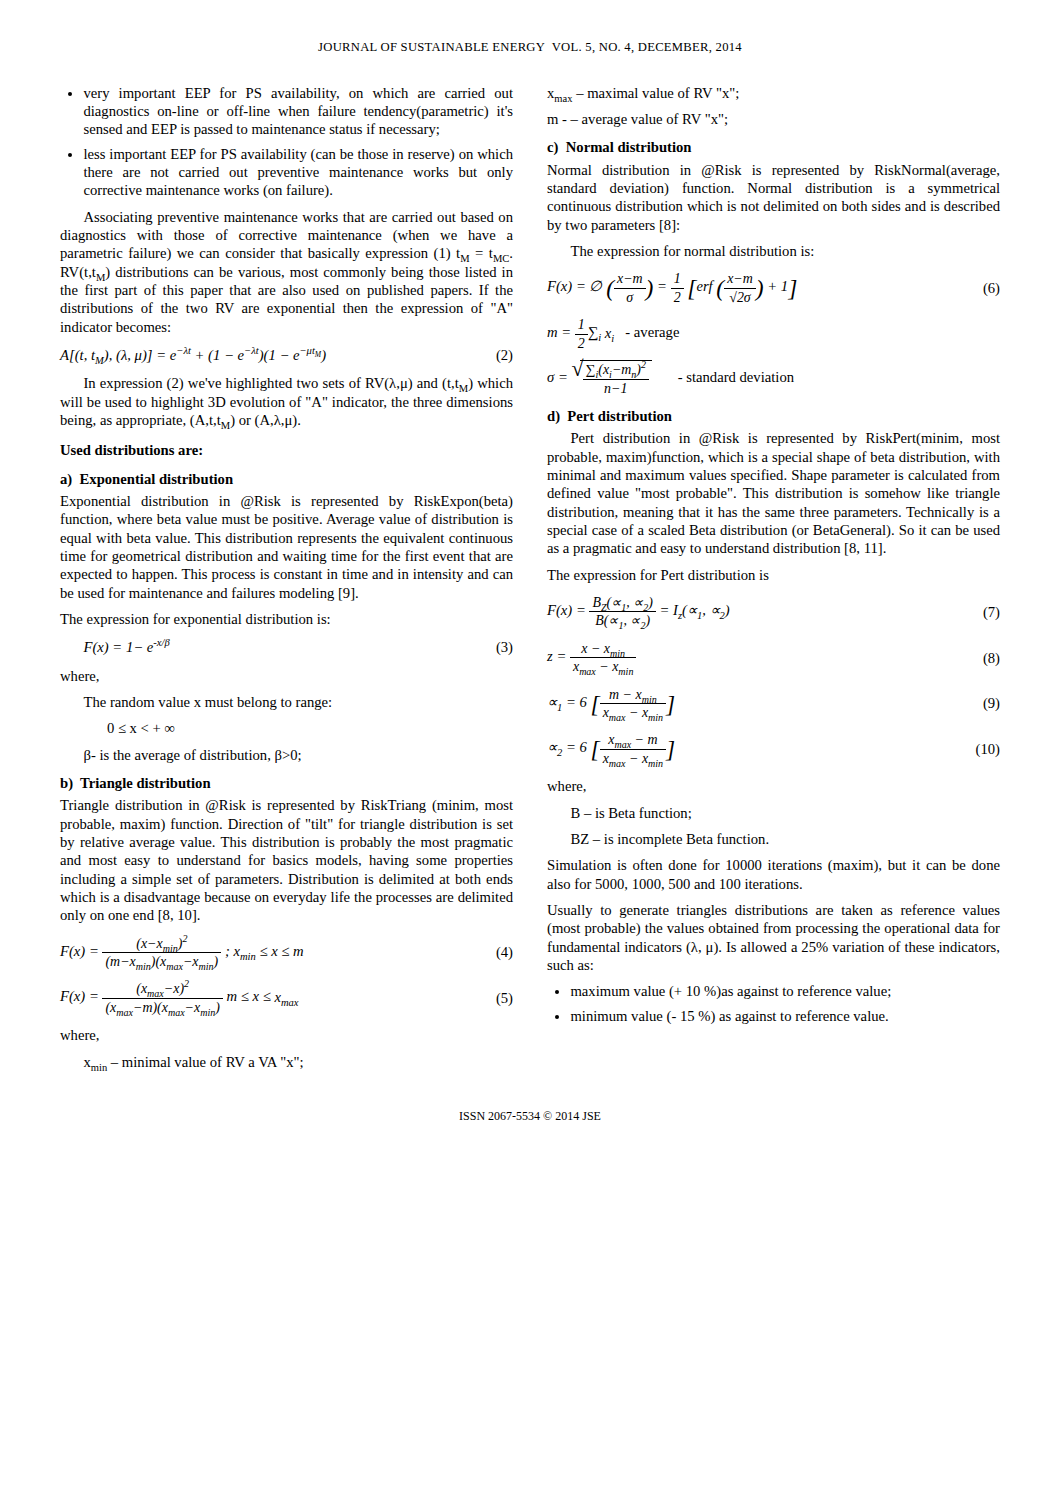JOURNAL OF SUSTAINABLE ENERGY VOL. 5, NO. 4, DECEMBER, 2014
very important EEP for PS availability, on which are carried out diagnostics on-line or off-line when failure tendency(parametric) it's sensed and EEP is passed to maintenance status if necessary;
less important EEP for PS availability (can be those in reserve) on which there are not carried out preventive maintenance works but only corrective maintenance works (on failure).
Associating preventive maintenance works that are carried out based on diagnostics with those of corrective maintenance (when we have a parametric failure) we can consider that basically expression (1) tM = tMC. RV(t,tM) distributions can be various, most commonly being those listed in the first part of this paper that are also used on published papers. If the distributions of the two RV are exponential then the expression of "A" indicator becomes:
A[(t, tM), (λ, μ)] = e−λt + (1 − e−λt)(1 − e−μtM)
(2)
In expression (2) we've highlighted two sets of RV(λ,μ) and (t,tM) which will be used to highlight 3D evolution of "A" indicator, the three dimensions being, as appropriate, (A,t,tM) or (A,λ,μ).
Used distributions are:
a) Exponential distribution
Exponential distribution in @Risk is represented by RiskExpon(beta) function, where beta value must be positive. Average value of distribution is equal with beta value. This distribution represents the equivalent continuous time for geometrical distribution and waiting time for the first event that are expected to happen. This process is constant in time and in intensity and can be used for maintenance and failures modeling [9].
The expression for exponential distribution is:
F(x) = 1− e-x/β
(3)
where,
The random value x must belong to range:
0 ≤ x < + ∞
β- is the average of distribution, β>0;
b) Triangle distribution
Triangle distribution in @Risk is represented by RiskTriang (minim, most probable, maxim) function. Direction of "tilt" for triangle distribution is set by relative average value. This distribution is probably the most pragmatic and most easy to understand for basics models, having some properties including a simple set of parameters. Distribution is delimited at both ends which is a disadvantage because on everyday life the processes are delimited only on one end [8, 10].
F(x) = (x−xmin)2(m−xmin)(xmax−xmin) ; xmin ≤ x ≤ m
(4)
F(x) = (xmax−x)2(xmax−m)(xmax−xmin) m ≤ x ≤ xmax
(5)
where,
xmin – minimal value of RV a VA "x";
xmax – maximal value of RV "x";
m - – average value of RV "x";
c) Normal distribution
Normal distribution in @Risk is represented by RiskNormal(average, standard deviation) function. Normal distribution is a symmetrical continuous distribution which is not delimited on both sides and is described by two parameters [8]:
The expression for normal distribution is:
F(x) = ∅ (x−m σ) = 12 [erf (x−m√2σ) + 1]
(6)
m = 12∑i xi - average
σ = ∑i(xi−mn)2 n−1 - standard deviation
d) Pert distribution
Pert distribution in @Risk is represented by RiskPert(minim, most probable, maxim)function, which is a special shape of beta distribution, with minimal and maximum values specified. Shape parameter is calculated from defined value "most probable". This distribution is somehow like triangle distribution, meaning that it has the same three parameters. Technically is a special case of a scaled Beta distribution (or BetaGeneral). So it can be used as a pragmatic and easy to understand distribution [8, 11].
The expression for Pert distribution is
F(x) = BZ(∝1, ∝2) B(∝1, ∝2) = Iz(∝1, ∝2)
(7)
z = x − xmin xmax − xmin
(8)
∝1 = 6 [m − xmin xmax − xmin]
(9)
∝2 = 6 [xmax − m xmax − xmin]
(10)
where,
B – is Beta function;
BZ – is incomplete Beta function.
Simulation is often done for 10000 iterations (maxim), but it can be done also for 5000, 1000, 500 and 100 iterations.
Usually to generate triangles distributions are taken as reference values (most probable) the values obtained from processing the operational data for fundamental indicators (λ, μ). Is allowed a 25% variation of these indicators, such as:
maximum value (+ 10 %)as against to reference value;
minimum value (- 15 %) as against to reference value.
ISSN 2067-5534 © 2014 JSE